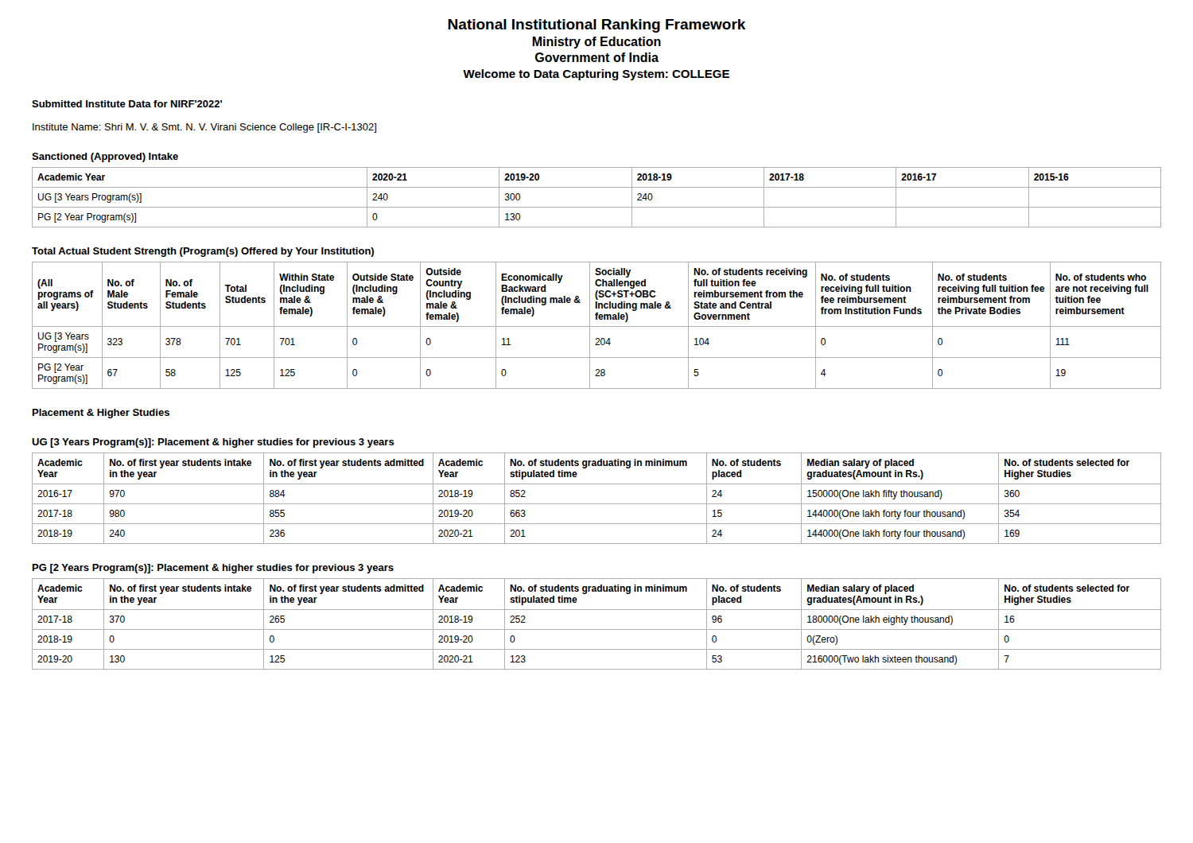National Institutional Ranking Framework
Ministry of Education
Government of India
Welcome to Data Capturing System: COLLEGE
Submitted Institute Data for NIRF'2022'
Institute Name: Shri M. V. & Smt. N. V. Virani Science College [IR-C-I-1302]
Sanctioned (Approved) Intake
| Academic Year | 2020-21 | 2019-20 | 2018-19 | 2017-18 | 2016-17 | 2015-16 |
| --- | --- | --- | --- | --- | --- | --- |
| UG [3 Years Program(s)] | 240 | 300 | 240 | | | |
| PG [2 Year Program(s)] | 0 | 130 | | | | |
Total Actual Student Strength (Program(s) Offered by Your Institution)
| (All programs of all years) | No. of Male Students | No. of Female Students | Total Students | Within State (Including male & female) | Outside State (Including male & female) | Outside Country (Including male & female) | Economically Backward (Including male & female) | Socially Challenged (SC+ST+OBC Including male & female) | No. of students receiving full tuition fee reimbursement from the State and Central Government | No. of students receiving full tuition fee reimbursement from Institution Funds | No. of students receiving full tuition fee reimbursement from the Private Bodies | No. of students who are not receiving full tuition fee reimbursement |
| --- | --- | --- | --- | --- | --- | --- | --- | --- | --- | --- | --- | --- |
| UG [3 Years Program(s)] | 323 | 378 | 701 | 701 | 0 | 0 | 11 | 204 | 104 | 0 | 0 | 111 |
| PG [2 Year Program(s)] | 67 | 58 | 125 | 125 | 0 | 0 | 0 | 28 | 5 | 4 | 0 | 19 |
Placement & Higher Studies
UG [3 Years Program(s)]: Placement & higher studies for previous 3 years
| Academic Year | No. of first year students intake in the year | No. of first year students admitted in the year | Academic Year | No. of students graduating in minimum stipulated time | No. of students placed | Median salary of placed graduates(Amount in Rs.) | No. of students selected for Higher Studies |
| --- | --- | --- | --- | --- | --- | --- | --- |
| 2016-17 | 970 | 884 | 2018-19 | 852 | 24 | 150000(One lakh fifty thousand) | 360 |
| 2017-18 | 980 | 855 | 2019-20 | 663 | 15 | 144000(One lakh forty four thousand) | 354 |
| 2018-19 | 240 | 236 | 2020-21 | 201 | 24 | 144000(One lakh forty four thousand) | 169 |
PG [2 Years Program(s)]: Placement & higher studies for previous 3 years
| Academic Year | No. of first year students intake in the year | No. of first year students admitted in the year | Academic Year | No. of students graduating in minimum stipulated time | No. of students placed | Median salary of placed graduates(Amount in Rs.) | No. of students selected for Higher Studies |
| --- | --- | --- | --- | --- | --- | --- | --- |
| 2017-18 | 370 | 265 | 2018-19 | 252 | 96 | 180000(One lakh eighty thousand) | 16 |
| 2018-19 | 0 | 0 | 2019-20 | 0 | 0 | 0(Zero) | 0 |
| 2019-20 | 130 | 125 | 2020-21 | 123 | 53 | 216000(Two lakh sixteen thousand) | 7 |